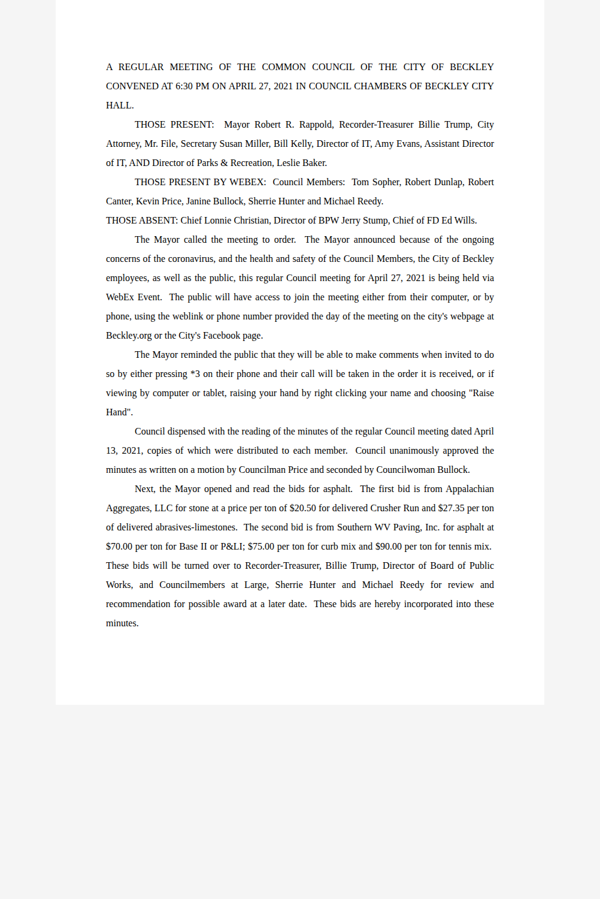A REGULAR MEETING OF THE COMMON COUNCIL OF THE CITY OF BECKLEY CONVENED AT 6:30 PM ON APRIL 27, 2021 IN COUNCIL CHAMBERS OF BECKLEY CITY HALL.
THOSE PRESENT: Mayor Robert R. Rappold, Recorder-Treasurer Billie Trump, City Attorney, Mr. File, Secretary Susan Miller, Bill Kelly, Director of IT, Amy Evans, Assistant Director of IT, AND Director of Parks & Recreation, Leslie Baker.
THOSE PRESENT BY WEBEX: Council Members: Tom Sopher, Robert Dunlap, Robert Canter, Kevin Price, Janine Bullock, Sherrie Hunter and Michael Reedy.
THOSE ABSENT: Chief Lonnie Christian, Director of BPW Jerry Stump, Chief of FD Ed Wills.
The Mayor called the meeting to order. The Mayor announced because of the ongoing concerns of the coronavirus, and the health and safety of the Council Members, the City of Beckley employees, as well as the public, this regular Council meeting for April 27, 2021 is being held via WebEx Event. The public will have access to join the meeting either from their computer, or by phone, using the weblink or phone number provided the day of the meeting on the city's webpage at Beckley.org or the City's Facebook page.
The Mayor reminded the public that they will be able to make comments when invited to do so by either pressing *3 on their phone and their call will be taken in the order it is received, or if viewing by computer or tablet, raising your hand by right clicking your name and choosing "Raise Hand".
Council dispensed with the reading of the minutes of the regular Council meeting dated April 13, 2021, copies of which were distributed to each member. Council unanimously approved the minutes as written on a motion by Councilman Price and seconded by Councilwoman Bullock.
Next, the Mayor opened and read the bids for asphalt. The first bid is from Appalachian Aggregates, LLC for stone at a price per ton of $20.50 for delivered Crusher Run and $27.35 per ton of delivered abrasives-limestones. The second bid is from Southern WV Paving, Inc. for asphalt at $70.00 per ton for Base II or P&LI; $75.00 per ton for curb mix and $90.00 per ton for tennis mix. These bids will be turned over to Recorder-Treasurer, Billie Trump, Director of Board of Public Works, and Councilmembers at Large, Sherrie Hunter and Michael Reedy for review and recommendation for possible award at a later date. These bids are hereby incorporated into these minutes.